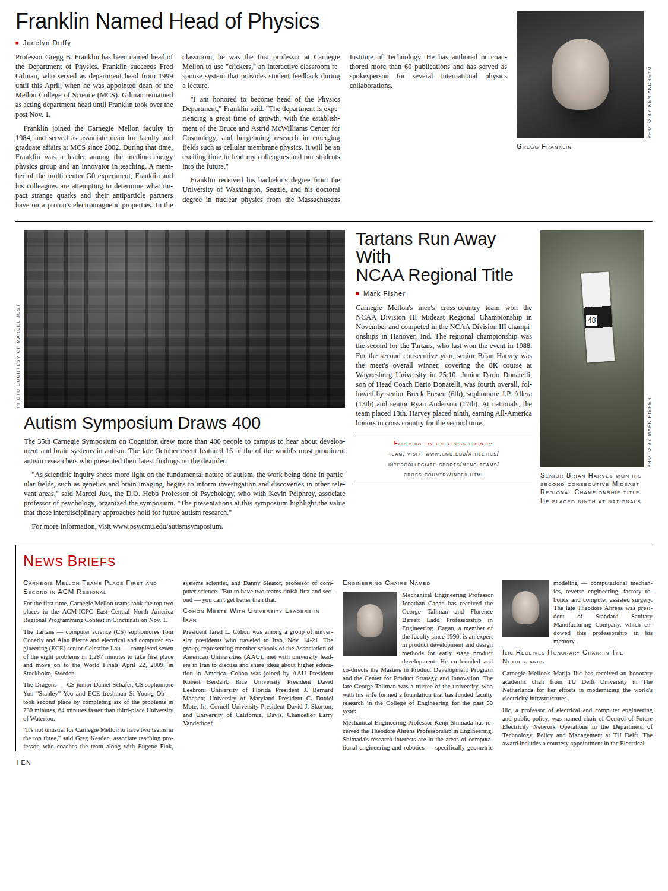Franklin Named Head of Physics
Jocelyn Duffy
Professor Gregg B. Franklin has been named head of the Department of Physics. Franklin succeeds Fred Gilman, who served as department head from 1999 until this April, when he was appointed dean of the Mellon College of Science (MCS). Gilman remained as acting department head until Franklin took over the post Nov. 1.
Franklin joined the Carnegie Mellon faculty in 1984, and served as associate dean for faculty and graduate affairs at MCS since 2002. During that time, Franklin was a leader among the medium-energy physics group and an innovator in teaching. A member of the multi-center G0 experiment, Franklin and his colleagues are attempting to determine what impact strange quarks and their antiparticle partners have on a proton's electromagnetic properties. In the classroom, he was the first professor at Carnegie Mellon to use "clickers," an interactive classroom response system that provides student feedback during a lecture.
"I am honored to become head of the Physics Department," Franklin said. "The department is experiencing a great time of growth, with the establishment of the Bruce and Astrid McWilliams Center for Cosmology, and burgeoning research in emerging fields such as cellular membrane physics. It will be an exciting time to lead my colleagues and our students into the future."
Franklin received his bachelor's degree from the University of Washington, Seattle, and his doctoral degree in nuclear physics from the Massachusetts Institute of Technology. He has authored or coauthored more than 60 publications and has served as spokesperson for several international physics collaborations.
PHOTO BY KEN ANDREYO
Gregg Franklin
PHOTO COURTESY OF MARCEL JUST
Autism Symposium Draws 400
The 35th Carnegie Symposium on Cognition drew more than 400 people to campus to hear about development and brain systems in autism. The late October event featured 16 of the of the world's most prominent autism researchers who presented their latest findings on the disorder.
"As scientific inquiry sheds more light on the fundamental nature of autism, the work being done in particular fields, such as genetics and brain imaging, begins to inform investigation and discoveries in other relevant areas," said Marcel Just, the D.O. Hebb Professor of Psychology, who with Kevin Pelphrey, associate professor of psychology, organized the symposium. "The presentations at this symposium highlight the value that these interdisciplinary approaches hold for future autism research."
For more information, visit www.psy.cmu.edu/autismsymposium.
Tartans Run Away With
NCAA Regional Title
Mark Fisher
Carnegie Mellon's men's cross-country team won the NCAA Division III Mideast Regional Championship in November and competed in the NCAA Division III championships in Hanover, Ind. The regional championship was the second for the Tartans, who last won the event in 1988. For the second consecutive year, senior Brian Harvey was the meet's overall winner, covering the 8K course at Waynesburg University in 25:10. Junior Dario Donatelli, son of Head Coach Dario Donatelli, was fourth overall, followed by senior Breck Fresen (6th), sophomore J.P. Allera (13th) and senior Ryan Anderson (17th). At nationals, the team placed 13th. Harvey placed ninth, earning All-America honors in cross country for the second time.
For more on the cross-country
team, visit: www.cmu.edu/athletics/
intercollegiate-sports/mens-teams/
cross-country/index.html
PHOTO BY MARK FISHER
Senior Brian Harvey won his second consecutive Mideast Regional Championship title. He placed ninth at nationals.
NEWS BRIEFS
Carnegie Mellon Teams Place First and Second in ACM Regional
For the first time, Carnegie Mellon teams took the top two places in the ACM-ICPC East Central North America Regional Programming Contest in Cincinnati on Nov. 1.
The Tartans — computer science (CS) sophomores Tom Conerly and Alan Pierce and electrical and computer engineering (ECE) senior Celestine Lau — completed seven of the eight problems in 1,287 minutes to take first place and move on to the World Finals April 22, 2009, in Stockholm, Sweden.
The Dragons — CS junior Daniel Schafer, CS sophomore Yun "Stanley" Yeo and ECE freshman Si Young Oh — took second place by completing six of the problems in 730 minutes, 64 minutes faster than third-place University of Waterloo.
"It's not unusual for Carnegie Mellon to have two teams in the top three," said Greg Kesden, associate teaching professor, who coaches the team along with Eugene Fink, systems scientist, and Danny Sleator, professor of computer science. "But to have two teams finish first and second — you can't get better than that."
Cohon Meets With University Leaders in Iran
President Jared L. Cohon was among a group of university presidents who traveled to Iran, Nov. 14-21. The group, representing member schools of the Association of American Universities (AAU), met with university leaders in Iran to discuss and share ideas about higher education in America. Cohon was joined by AAU President Robert Berdahl; Rice University President David Leebron; University of Florida President J. Bernard Machen; University of Maryland President C. Daniel Mote, Jr.; Cornell University President David J. Skorton; and University of California, Davis, Chancellor Larry Vanderhoef.
Engineering Chairs Named
Mechanical Engineering Professor Jonathan Cagan has received the George Tallman and Florence Barrett Ladd Professorship in Engineering. Cagan, a member of the faculty since 1990, is an expert in product development and design methods for early stage product development. He co-founded and co-directs the Masters in Product Development Program and the Center for Product Strategy and Innovation. The late George Tallman was a trustee of the university, who with his wife formed a foundation that has funded faculty research in the College of Engineering for the past 50 years.
Mechanical Engineering Professor Kenji Shimada has received the Theodore Ahrens Professorship in Engineering. Shimada's research interests are in the areas of computational engineering and robotics — specifically geometric modeling — computational mechanics, reverse engineering, factory robotics and computer assisted surgery. The late Theodore Ahrens was president of Standard Sanitary Manufacturing Company, which endowed this professorship in his memory.
Ilic Receives Honorary Chair in The Netherlands
Carnegie Mellon's Marija Ilic has received an honorary academic chair from TU Delft University in The Netherlands for her efforts in modernizing the world's electricity infrastructures.
Ilic, a professor of electrical and computer engineering and public policy, was named chair of Control of Future Electricity Network Operations in the Department of Technology, Policy and Management at TU Delft. The award includes a courtesy appointment in the Electrical
TEN